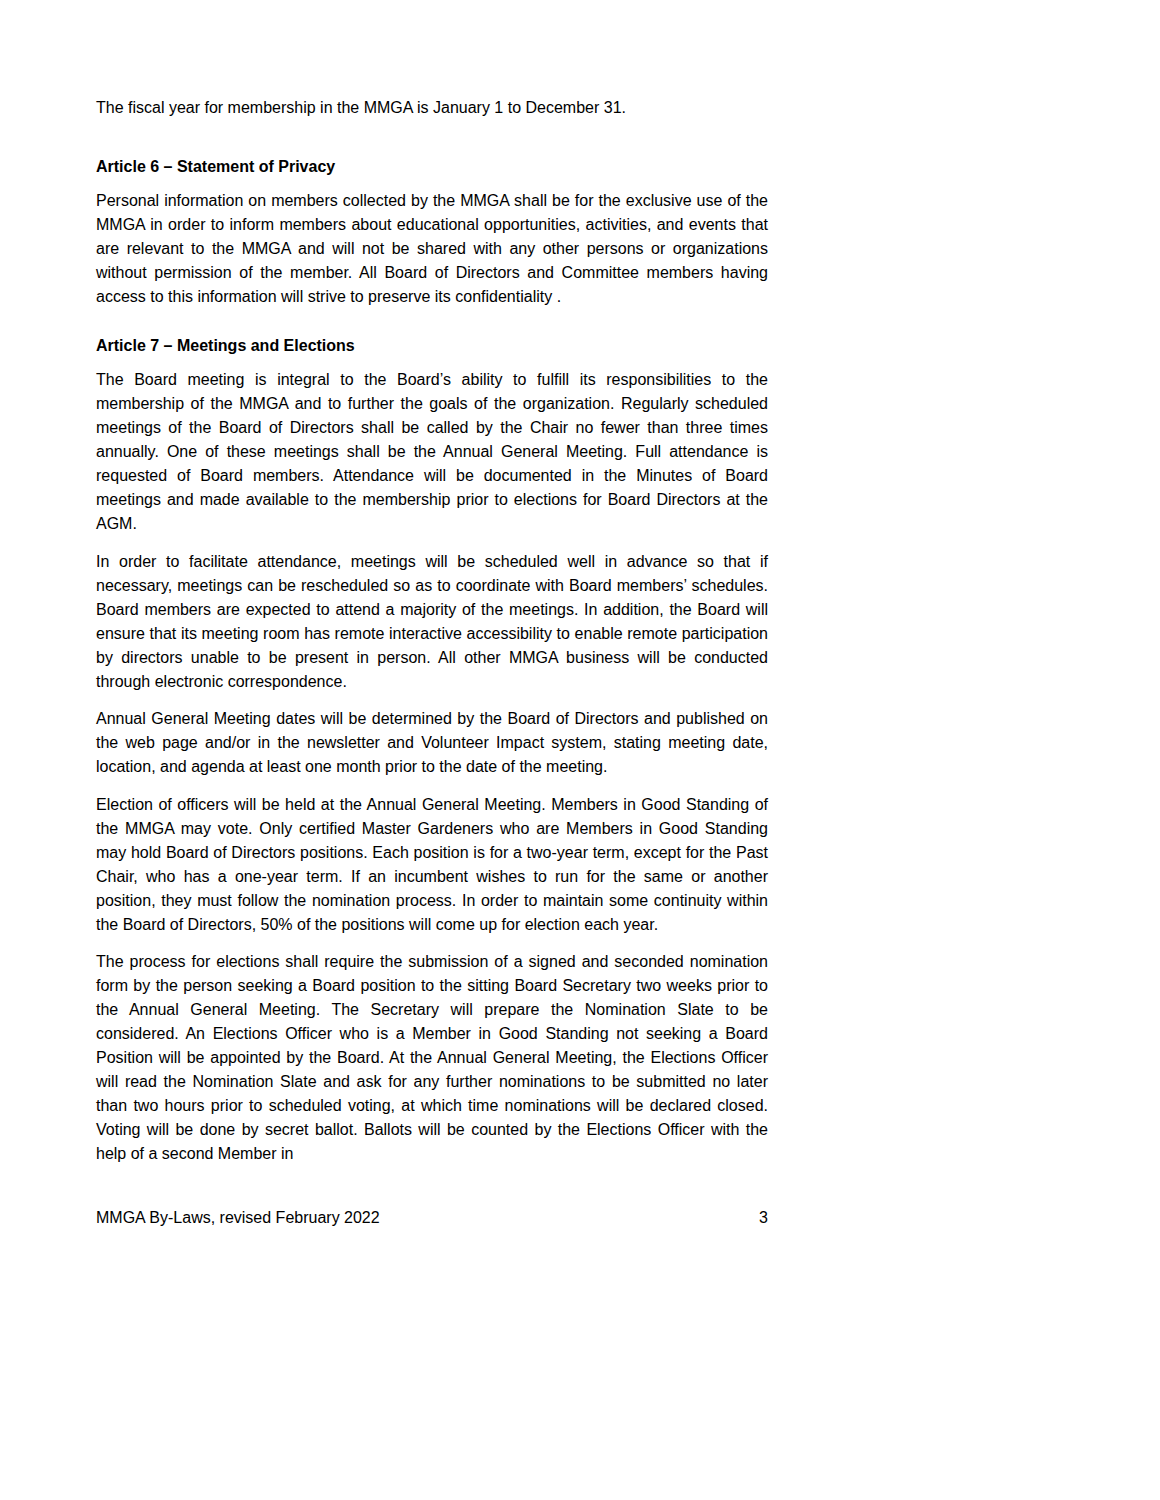The fiscal year for membership in the MMGA is January 1 to December 31.
Article 6 – Statement of Privacy
Personal information on members collected by the MMGA shall be for the exclusive use of the MMGA in order to inform members about educational opportunities, activities, and events that are relevant to the MMGA and will not be shared with any other persons or organizations without permission of the member. All Board of Directors and Committee members having access to this information will strive to preserve its confidentiality .
Article 7 – Meetings and Elections
The Board meeting is integral to the Board’s ability to fulfill its responsibilities to the membership of the MMGA and to further the goals of the organization. Regularly scheduled meetings of the Board of Directors shall be called by the Chair no fewer than three times annually. One of these meetings shall be the Annual General Meeting. Full attendance is requested of Board members. Attendance will be documented in the Minutes of Board meetings and made available to the membership prior to elections for Board Directors at the AGM.
In order to facilitate attendance, meetings will be scheduled well in advance so that if necessary, meetings can be rescheduled so as to coordinate with Board members’ schedules. Board members are expected to attend a majority of the meetings. In addition, the Board will ensure that its meeting room has remote interactive accessibility to enable remote participation by directors unable to be present in person. All other MMGA business will be conducted through electronic correspondence.
Annual General Meeting dates will be determined by the Board of Directors and published on the web page and/or in the newsletter and Volunteer Impact system, stating meeting date, location, and agenda at least one month prior to the date of the meeting.
Election of officers will be held at the Annual General Meeting. Members in Good Standing of the MMGA may vote. Only certified Master Gardeners who are Members in Good Standing may hold Board of Directors positions. Each position is for a two-year term, except for the Past Chair, who has a one-year term. If an incumbent wishes to run for the same or another position, they must follow the nomination process. In order to maintain some continuity within the Board of Directors, 50% of the positions will come up for election each year.
The process for elections shall require the submission of a signed and seconded nomination form by the person seeking a Board position to the sitting Board Secretary two weeks prior to the Annual General Meeting. The Secretary will prepare the Nomination Slate to be considered. An Elections Officer who is a Member in Good Standing not seeking a Board Position will be appointed by the Board. At the Annual General Meeting, the Elections Officer will read the Nomination Slate and ask for any further nominations to be submitted no later than two hours prior to scheduled voting, at which time nominations will be declared closed. Voting will be done by secret ballot. Ballots will be counted by the Elections Officer with the help of a second Member in
MMGA By-Laws, revised February 2022
3